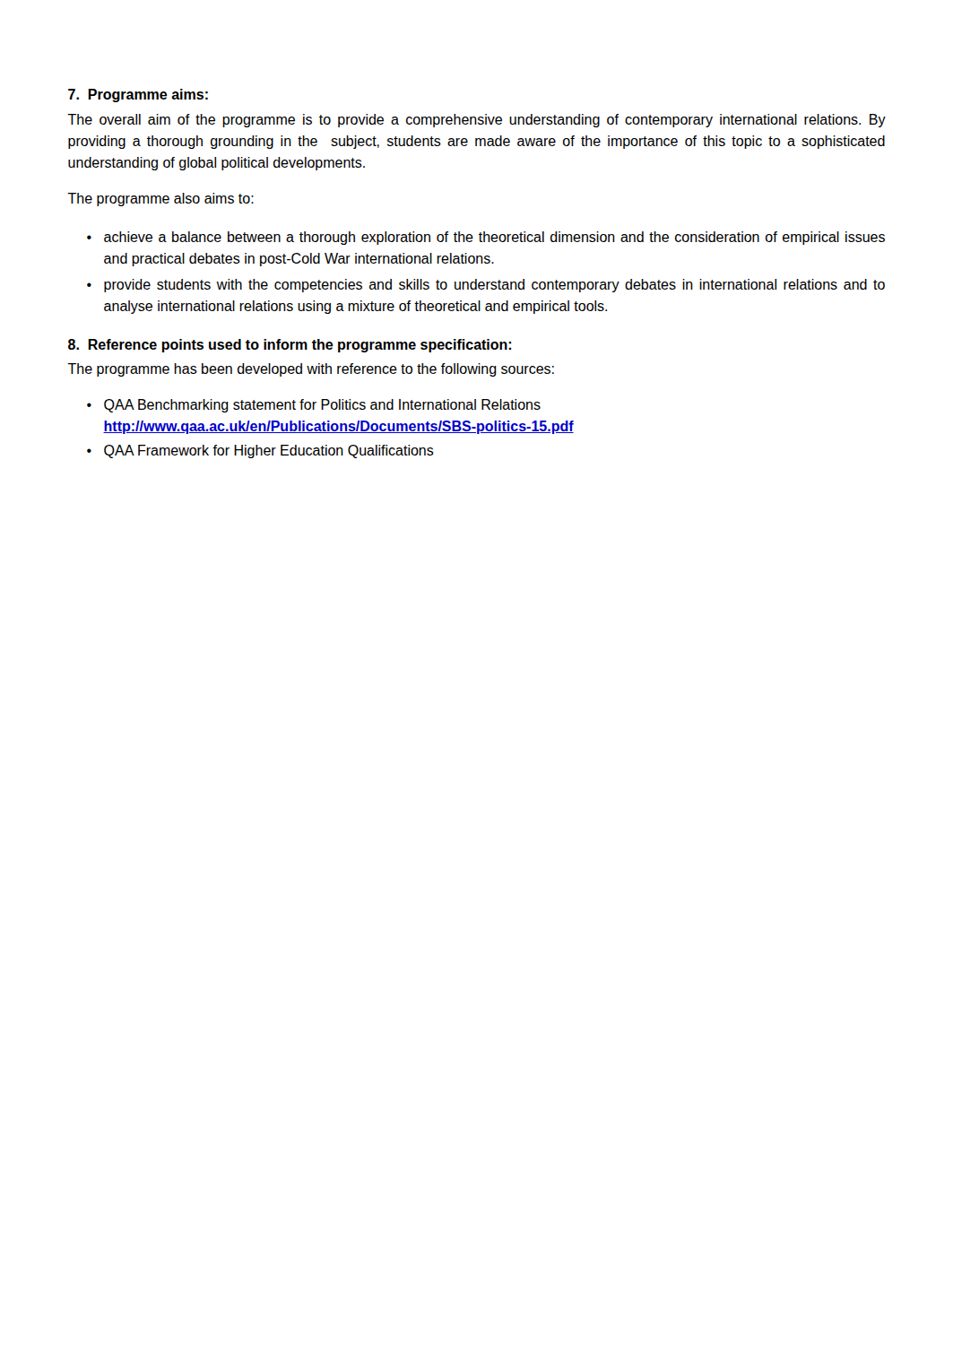7. Programme aims:
The overall aim of the programme is to provide a comprehensive understanding of contemporary international relations. By providing a thorough grounding in the subject, students are made aware of the importance of this topic to a sophisticated understanding of global political developments.
The programme also aims to:
achieve a balance between a thorough exploration of the theoretical dimension and the consideration of empirical issues and practical debates in post-Cold War international relations.
provide students with the competencies and skills to understand contemporary debates in international relations and to analyse international relations using a mixture of theoretical and empirical tools.
8. Reference points used to inform the programme specification:
The programme has been developed with reference to the following sources:
QAA Benchmarking statement for Politics and International Relations
http://www.qaa.ac.uk/en/Publications/Documents/SBS-politics-15.pdf
QAA Framework for Higher Education Qualifications